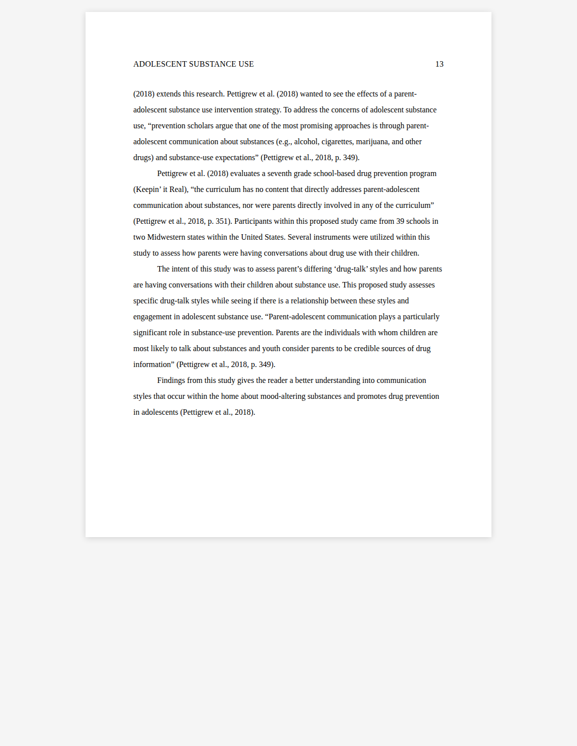Adolescent Substance Use 13
(2018) extends this research. Pettigrew et al. (2018) wanted to see the effects of a parent-adolescent substance use intervention strategy. To address the concerns of adolescent substance use, “prevention scholars argue that one of the most promising approaches is through parent-adolescent communication about substances (e.g., alcohol, cigarettes, marijuana, and other drugs) and substance-use expectations” (Pettigrew et al., 2018, p. 349).
Pettigrew et al. (2018) evaluates a seventh grade school-based drug prevention program (Keepin’ it Real), “the curriculum has no content that directly addresses parent-adolescent communication about substances, nor were parents directly involved in any of the curriculum” (Pettigrew et al., 2018, p. 351). Participants within this proposed study came from 39 schools in two Midwestern states within the United States. Several instruments were utilized within this study to assess how parents were having conversations about drug use with their children.
The intent of this study was to assess parent’s differing ‘drug-talk’ styles and how parents are having conversations with their children about substance use. This proposed study assesses specific drug-talk styles while seeing if there is a relationship between these styles and engagement in adolescent substance use. “Parent-adolescent communication plays a particularly significant role in substance-use prevention. Parents are the individuals with whom children are most likely to talk about substances and youth consider parents to be credible sources of drug information” (Pettigrew et al., 2018, p. 349).
Findings from this study gives the reader a better understanding into communication styles that occur within the home about mood-altering substances and promotes drug prevention in adolescents (Pettigrew et al., 2018).